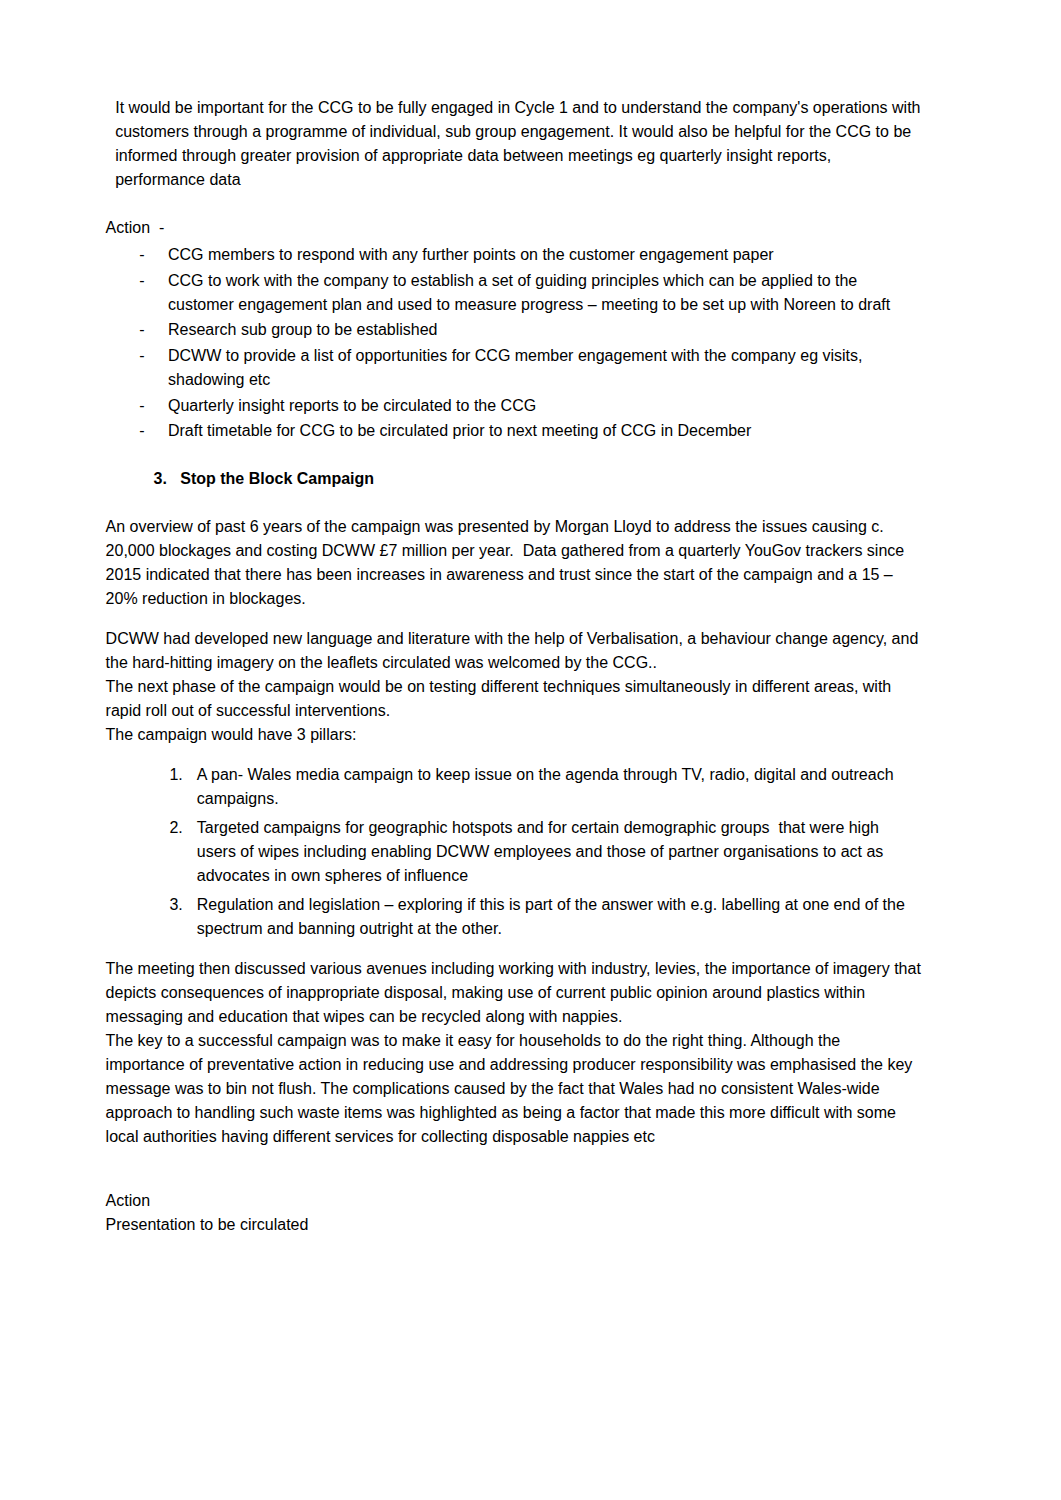It would be important for the CCG to be fully engaged in Cycle 1 and to understand the company's operations with customers through a programme of individual, sub group engagement. It would also be helpful for the CCG to be informed through greater provision of appropriate data between meetings eg quarterly insight reports, performance data
Action -
CCG members to respond with any further points on the customer engagement paper
CCG to work with the company to establish a set of guiding principles which can be applied to the customer engagement plan and used to measure progress – meeting to be set up with Noreen to draft
Research sub group to be established
DCWW to provide a list of opportunities for CCG member engagement with the company eg visits, shadowing etc
Quarterly insight reports to be circulated to the CCG
Draft timetable for CCG to be circulated prior to next meeting of CCG in December
3. Stop the Block Campaign
An overview of past 6 years of the campaign was presented by Morgan Lloyd to address the issues causing c. 20,000 blockages and costing DCWW £7 million per year. Data gathered from a quarterly YouGov trackers since 2015 indicated that there has been increases in awareness and trust since the start of the campaign and a 15 – 20% reduction in blockages.
DCWW had developed new language and literature with the help of Verbalisation, a behaviour change agency, and the hard-hitting imagery on the leaflets circulated was welcomed by the CCG..
The next phase of the campaign would be on testing different techniques simultaneously in different areas, with rapid roll out of successful interventions.
The campaign would have 3 pillars:
A pan- Wales media campaign to keep issue on the agenda through TV, radio, digital and outreach campaigns.
Targeted campaigns for geographic hotspots and for certain demographic groups that were high users of wipes including enabling DCWW employees and those of partner organisations to act as advocates in own spheres of influence
Regulation and legislation – exploring if this is part of the answer with e.g. labelling at one end of the spectrum and banning outright at the other.
The meeting then discussed various avenues including working with industry, levies, the importance of imagery that depicts consequences of inappropriate disposal, making use of current public opinion around plastics within messaging and education that wipes can be recycled along with nappies.
The key to a successful campaign was to make it easy for households to do the right thing. Although the importance of preventative action in reducing use and addressing producer responsibility was emphasised the key message was to bin not flush. The complications caused by the fact that Wales had no consistent Wales-wide approach to handling such waste items was highlighted as being a factor that made this more difficult with some local authorities having different services for collecting disposable nappies etc
Action
Presentation to be circulated